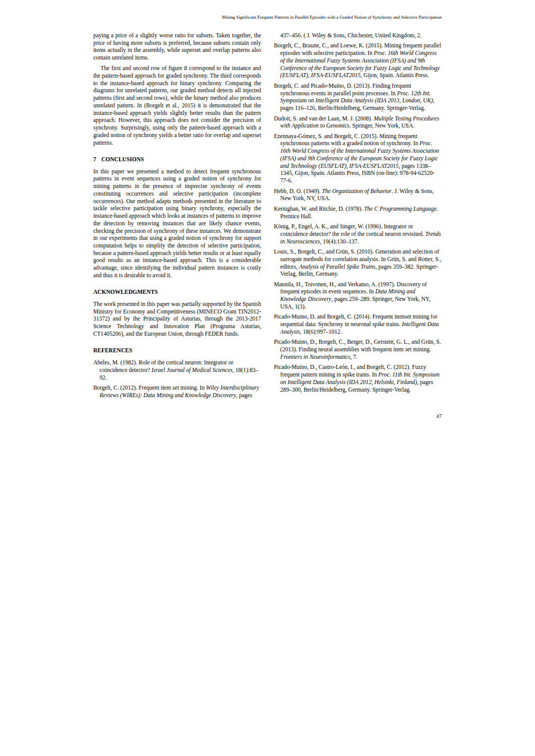Mining Significant Frequent Patterns in Parallel Episodes with a Graded Notion of Synchrony and Selective Participation
paying a price of a slightly worse ratio for subsets. Taken together, the price of having more subsets is preferred, because subsets contain only items actually in the assembly, while superset and overlap patterns also contain unrelated items.
The first and second row of figure 8 correspond to the instance and the pattern-based approach for graded synchrony. The third corresponds to the instance-based approach for binary synchrony. Comparing the diagrams for unrelated patterns, our graded method detects all injected patterns (first and second rows), while the binary method also produces unrelated pattern. In (Borgelt et al., 2015) it is demonstrated that the instance-based approach yields slightly better results than the pattern approach. However, this approach does not consider the precision of synchrony. Surprisingly, using only the pattern-based approach with a graded notion of synchrony yields a better ratio for overlap and superset patterns.
7 CONCLUSIONS
In this paper we presented a method to detect frequent synchronous patterns in event sequences using a graded notion of synchrony for mining patterns in the presence of imprecise synchrony of events constituting occurrences and selective participation (incomplete occurrences). Our method adapts methods presented in the literature to tackle selective participation using binary synchrony, especially the instance-based approach which looks at instances of patterns to improve the detection by removing instances that are likely chance events, checking the precision of synchrony of these instances. We demonstrate in our experiments that using a graded notion of synchrony for support computation helps to simplify the detection of selective participation, because a pattern-based approach yields better results or at least equally good results as an instance-based approach. This is a considerable advantage, since identifying the individual pattern instances is costly and thus it is desirable to avoid it.
ACKNOWLEDGMENTS
The work presented in this paper was partially supported by the Spanish Ministry for Economy and Competitiveness (MINECO Grant TIN2012-31372) and by the Principality of Asturias, through the 2013-2017 Science Technology and Innovation Plan (Programa Asturias, CT1405206), and the European Union, through FEDER funds.
REFERENCES
Abeles, M. (1982). Role of the cortical neuron: Integrator or coincidence detector? Israel Journal of Medical Sciences, 18(1):83–92.
Borgelt, C. (2012). Frequent item set mining. In Wiley Interdisciplinary Reviews (WIREs): Data Mining and Knowledge Discovery, pages 437–456. ( J. Wiley & Sons, Chichester, United Kingdom, 2.
Borgelt, C., Braune, C., and Loewe, K. (2015). Mining frequent parallel episodes with selective participation. In Proc. 16th World Congress of the International Fuzzy Systems Association (IFSA) and 9th Conference of the European Society for Fuzzy Logic and Technology (EUSFLAT), IFSA-EUSFLAT2015, Gijon, Spain. Atlantis Press.
Borgelt, C. and Picado-Muino, D. (2013). Finding frequent synchronous events in parallel point processes. In Proc. 12th Int. Symposium on Intelligent Data Analysis (IDA 2013, London, UK), pages 116–126, Berlin/Heidelberg, Germany. Springer-Verlag.
Dudoit, S. and van der Laan, M. J. (2008). Multiple Testing Procedures with Application to Genomics. Springer, New York, USA.
Ezennaya-Gómez, S. and Borgelt, C. (2015). Mining frequent synchronous patterns with a graded notion of synchrony. In Proc. 16th World Congress of the International Fuzzy Systems Association (IFSA) and 9th Conference of the European Society for Fuzzy Logic and Technology (EUSFLAT), IFSA-EUSFLAT2015, pages 1338–1345, Gijon, Spain. Atlantis Press, ISBN (on-line): 978-94-62520-77-6.
Hebb, D. O. (1949). The Organization of Behavior. J. Wiley & Sons, New York, NY, USA.
Kernighan, W. and Ritchie, D. (1978). The C Programming Language. Prentice Hall.
König, P., Engel, A. K., and Singer, W. (1996). Integrator or coincidence detector? the role of the cortical neuron revisited. Trends in Neurosciences, 19(4):130–137.
Louis, S., Borgelt, C., and Grün, S. (2010). Generation and selection of surrogate methods for correlation analysis. In Grün, S. and Rotter, S., editors, Analysis of Parallel Spike Trains, pages 359–382. Springer-Verlag, Berlin, Germany.
Mannila, H., Toivonen, H., and Verkamo, A. (1997). Discovery of frequent episodes in event sequences. In Data Mining and Knowledge Discovery, pages 259–289. Springer, New York, NY, USA, 1(3).
Picado-Muino, D. and Borgelt, C. (2014). Frequent itemset mining for sequential data: Synchrony in neuronal spike trains. Intelligent Data Analysis, 18(6):997–1012.
Picado-Muino, D., Borgelt, C., Berger, D., Gerstein, G. L., and Grün, S. (2013). Finding neural assemblies with frequent item set mining. Frontiers in Neuroinformatics, 7.
Picado-Muino, D., Castro-León, I., and Borgelt, C. (2012). Fuzzy frequent pattern mining in spike trains. In Proc. 11th Int. Symposium on Intelligent Data Analysis (IDA 2012, Helsinki, Finland), pages 289–300, Berlin/Heidelberg, Germany. Springer-Verlag.
47